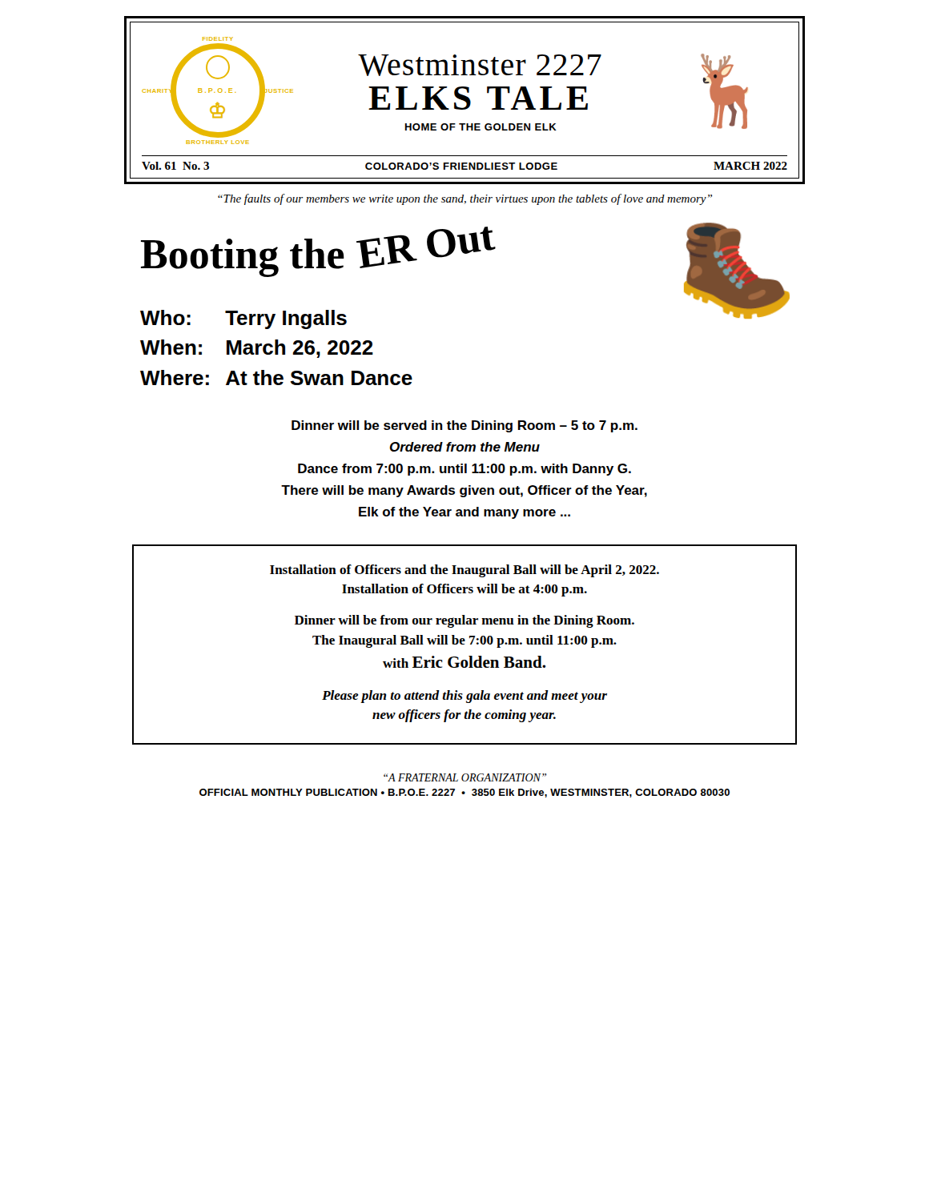FIDELITY CHARITY JUSTICE BROTHERLY LOVE
B.P.O.E. ♔
Westminster 2227
ELKS TALE
HOME OF THE GOLDEN ELK
🦌
Vol. 61 No. 3 COLORADO’S FRIENDLIEST LODGE MARCH 2022
“The faults of our members we write upon the sand, their virtues upon the tablets of love and memory”
🥾
Booting the ER Out
| Who: | Terry Ingalls |
| When: | March 26, 2022 |
| Where: | At the Swan Dance |
Dinner will be served in the Dining Room – 5 to 7 p.m.
Ordered from the Menu
Dance from 7:00 p.m. until 11:00 p.m. with Danny G.
There will be many Awards given out, Officer of the Year,
Elk of the Year and many more ...
Installation of Officers and the Inaugural Ball will be April 2, 2022.
Installation of Officers will be at 4:00 p.m.
Dinner will be from our regular menu in the Dining Room.
The Inaugural Ball will be 7:00 p.m. until 11:00 p.m.
with Eric Golden Band.
Please plan to attend this gala event and meet your
new officers for the coming year.
“A FRATERNAL ORGANIZATION”
OFFICIAL MONTHLY PUBLICATION • B.P.O.E. 2227 • 3850 Elk Drive, WESTMINSTER, COLORADO 80030